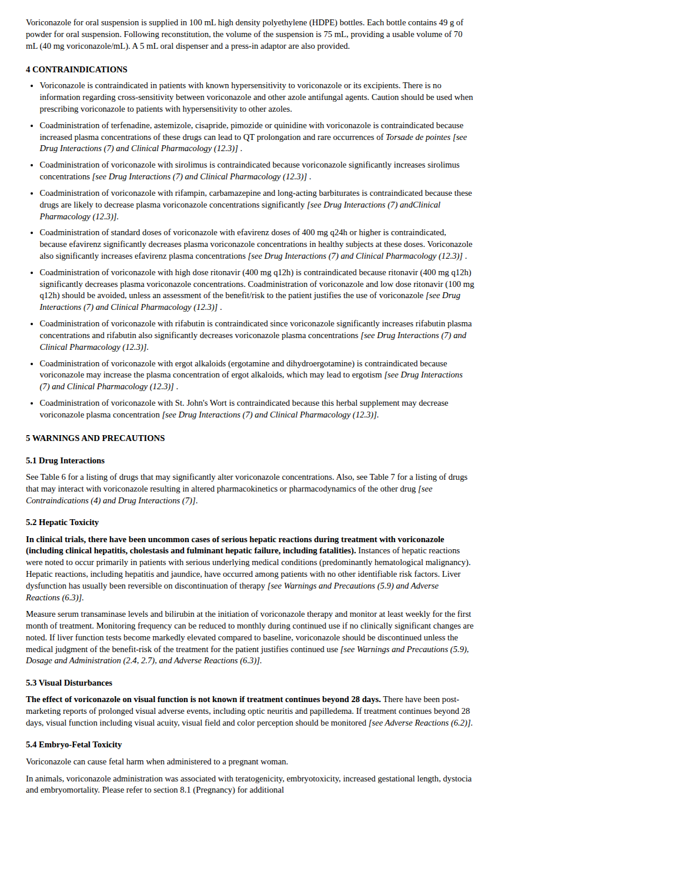Voriconazole for oral suspension is supplied in 100 mL high density polyethylene (HDPE) bottles. Each bottle contains 49 g of powder for oral suspension. Following reconstitution, the volume of the suspension is 75 mL, providing a usable volume of 70 mL (40 mg voriconazole/mL). A 5 mL oral dispenser and a press-in adaptor are also provided.
4 CONTRAINDICATIONS
Voriconazole is contraindicated in patients with known hypersensitivity to voriconazole or its excipients. There is no information regarding cross-sensitivity between voriconazole and other azole antifungal agents. Caution should be used when prescribing voriconazole to patients with hypersensitivity to other azoles.
Coadministration of terfenadine, astemizole, cisapride, pimozide or quinidine with voriconazole is contraindicated because increased plasma concentrations of these drugs can lead to QT prolongation and rare occurrences of Torsade de pointes [see Drug Interactions (7) and Clinical Pharmacology (12.3)] .
Coadministration of voriconazole with sirolimus is contraindicated because voriconazole significantly increases sirolimus concentrations [see Drug Interactions (7) and Clinical Pharmacology (12.3)] .
Coadministration of voriconazole with rifampin, carbamazepine and long-acting barbiturates is contraindicated because these drugs are likely to decrease plasma voriconazole concentrations significantly [see Drug Interactions (7) andClinical Pharmacology (12.3)].
Coadministration of standard doses of voriconazole with efavirenz doses of 400 mg q24h or higher is contraindicated, because efavirenz significantly decreases plasma voriconazole concentrations in healthy subjects at these doses. Voriconazole also significantly increases efavirenz plasma concentrations [see Drug Interactions (7) and Clinical Pharmacology (12.3)] .
Coadministration of voriconazole with high dose ritonavir (400 mg q12h) is contraindicated because ritonavir (400 mg q12h) significantly decreases plasma voriconazole concentrations. Coadministration of voriconazole and low dose ritonavir (100 mg q12h) should be avoided, unless an assessment of the benefit/risk to the patient justifies the use of voriconazole [see Drug Interactions (7) and Clinical Pharmacology (12.3)] .
Coadministration of voriconazole with rifabutin is contraindicated since voriconazole significantly increases rifabutin plasma concentrations and rifabutin also significantly decreases voriconazole plasma concentrations [see Drug Interactions (7) and Clinical Pharmacology (12.3)].
Coadministration of voriconazole with ergot alkaloids (ergotamine and dihydroergotamine) is contraindicated because voriconazole may increase the plasma concentration of ergot alkaloids, which may lead to ergotism [see Drug Interactions (7) and Clinical Pharmacology (12.3)] .
Coadministration of voriconazole with St. John's Wort is contraindicated because this herbal supplement may decrease voriconazole plasma concentration [see Drug Interactions (7) and Clinical Pharmacology (12.3)].
5 WARNINGS AND PRECAUTIONS
5.1 Drug Interactions
See Table 6 for a listing of drugs that may significantly alter voriconazole concentrations. Also, see Table 7 for a listing of drugs that may interact with voriconazole resulting in altered pharmacokinetics or pharmacodynamics of the other drug [see Contraindications (4) and Drug Interactions (7)].
5.2 Hepatic Toxicity
In clinical trials, there have been uncommon cases of serious hepatic reactions during treatment with voriconazole (including clinical hepatitis, cholestasis and fulminant hepatic failure, including fatalities). Instances of hepatic reactions were noted to occur primarily in patients with serious underlying medical conditions (predominantly hematological malignancy). Hepatic reactions, including hepatitis and jaundice, have occurred among patients with no other identifiable risk factors. Liver dysfunction has usually been reversible on discontinuation of therapy [see Warnings and Precautions (5.9) and Adverse Reactions (6.3)].
Measure serum transaminase levels and bilirubin at the initiation of voriconazole therapy and monitor at least weekly for the first month of treatment. Monitoring frequency can be reduced to monthly during continued use if no clinically significant changes are noted. If liver function tests become markedly elevated compared to baseline, voriconazole should be discontinued unless the medical judgment of the benefit-risk of the treatment for the patient justifies continued use [see Warnings and Precautions (5.9), Dosage and Administration (2.4, 2.7), and Adverse Reactions (6.3)].
5.3 Visual Disturbances
The effect of voriconazole on visual function is not known if treatment continues beyond 28 days. There have been post-marketing reports of prolonged visual adverse events, including optic neuritis and papilledema. If treatment continues beyond 28 days, visual function including visual acuity, visual field and color perception should be monitored [see Adverse Reactions (6.2)].
5.4 Embryo-Fetal Toxicity
Voriconazole can cause fetal harm when administered to a pregnant woman.
In animals, voriconazole administration was associated with teratogenicity, embryotoxicity, increased gestational length, dystocia and embryomortality. Please refer to section 8.1 (Pregnancy) for additional